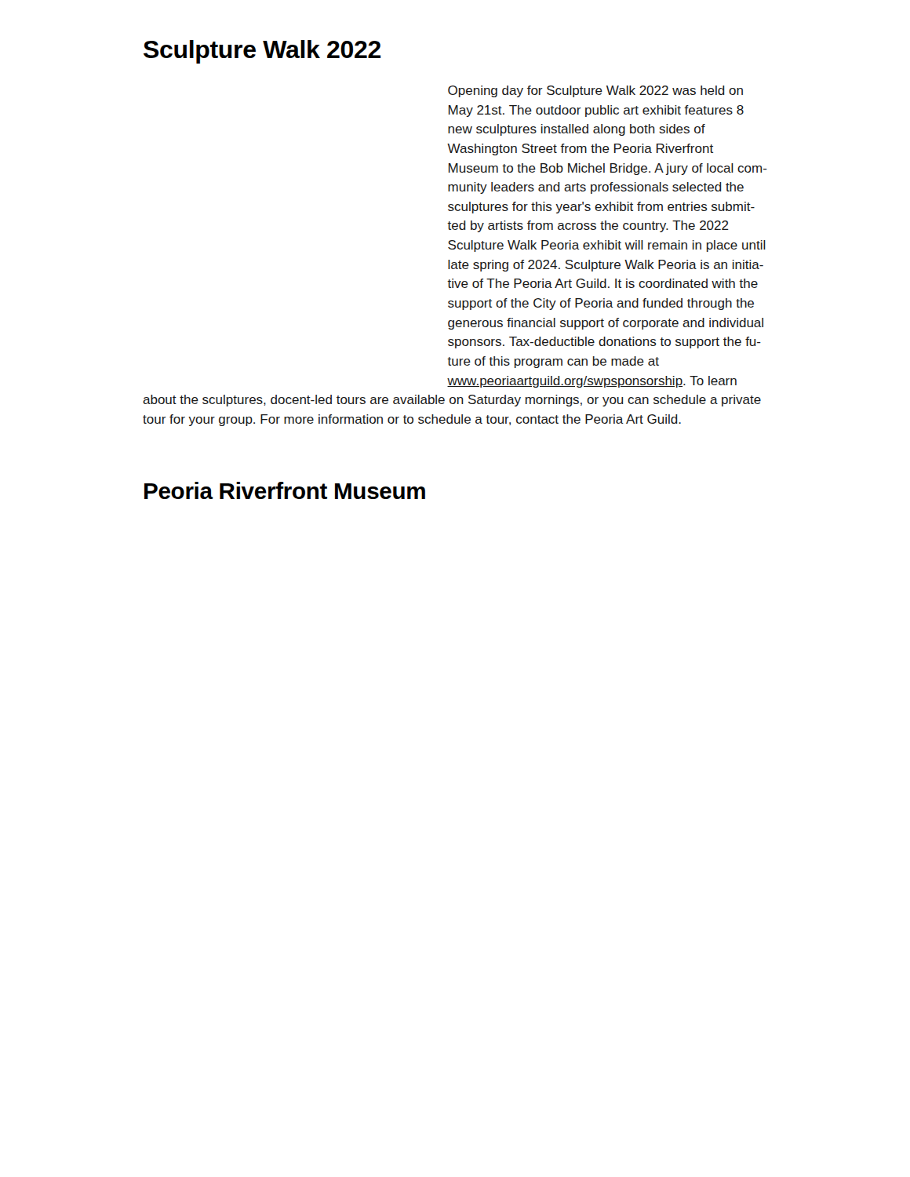Sculpture Walk 2022
Opening day for Sculpture Walk 2022 was held on May 21st. The outdoor public art exhibit features 8 new sculptures installed along both sides of Washington Street from the Peoria Riverfront Museum to the Bob Michel Bridge. A jury of local community leaders and arts professionals selected the sculptures for this year's exhibit from entries submitted by artists from across the country. The 2022 Sculpture Walk Peoria exhibit will remain in place until late spring of 2024. Sculpture Walk Peoria is an initiative of The Peoria Art Guild. It is coordinated with the support of the City of Peoria and funded through the generous financial support of corporate and individual sponsors. Tax-deductible donations to support the future of this program can be made at www.peoriaartguild.org/swpsponsorship. To learn about the sculptures, docent-led tours are available on Saturday mornings, or you can schedule a private tour for your group. For more information or to schedule a tour, contact the Peoria Art Guild.
Peoria Riverfront Museum